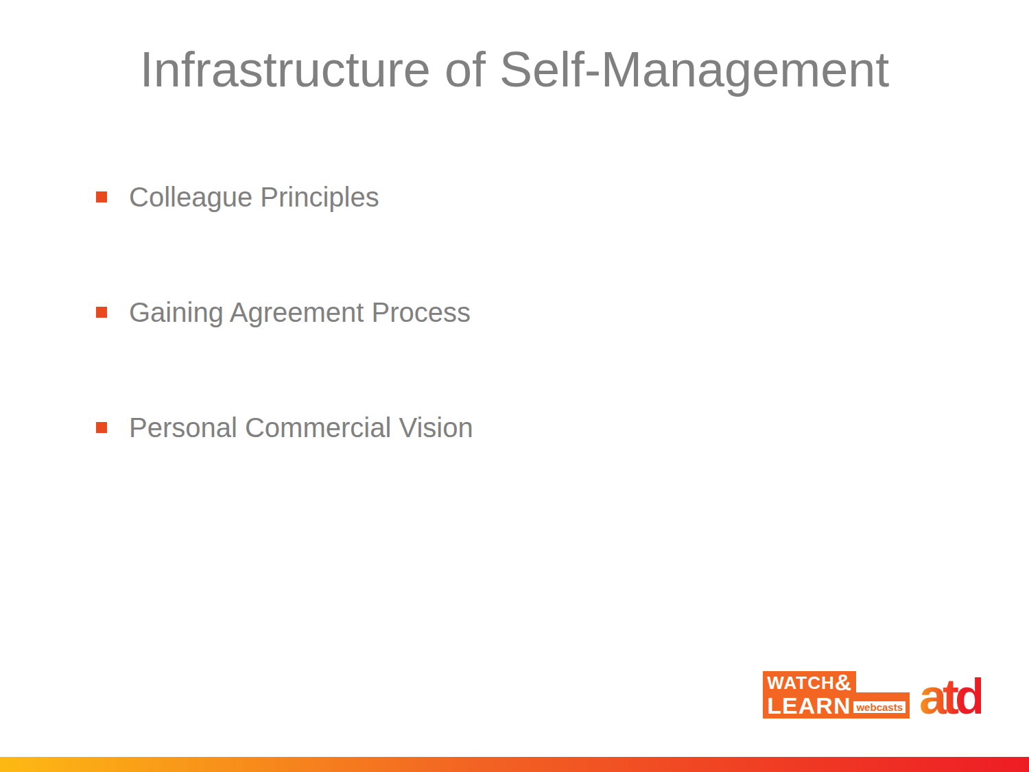Infrastructure of Self-Management
Colleague Principles
Gaining Agreement Process
Personal Commercial Vision
WATCH&
LEARNwebcasts atd